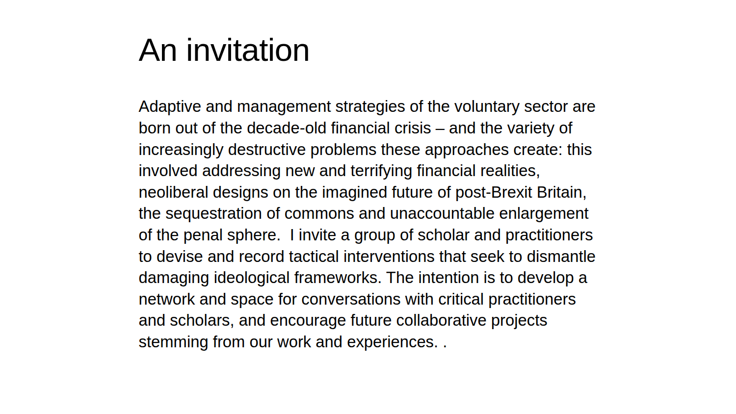An invitation
Adaptive and management strategies of the voluntary sector are born out of the decade-old financial crisis – and the variety of increasingly destructive problems these approaches create: this involved addressing new and terrifying financial realities, neoliberal designs on the imagined future of post-Brexit Britain, the sequestration of commons and unaccountable enlargement of the penal sphere. I invite a group of scholar and practitioners to devise and record tactical interventions that seek to dismantle damaging ideological frameworks. The intention is to develop a network and space for conversations with critical practitioners and scholars, and encourage future collaborative projects stemming from our work and experiences. .